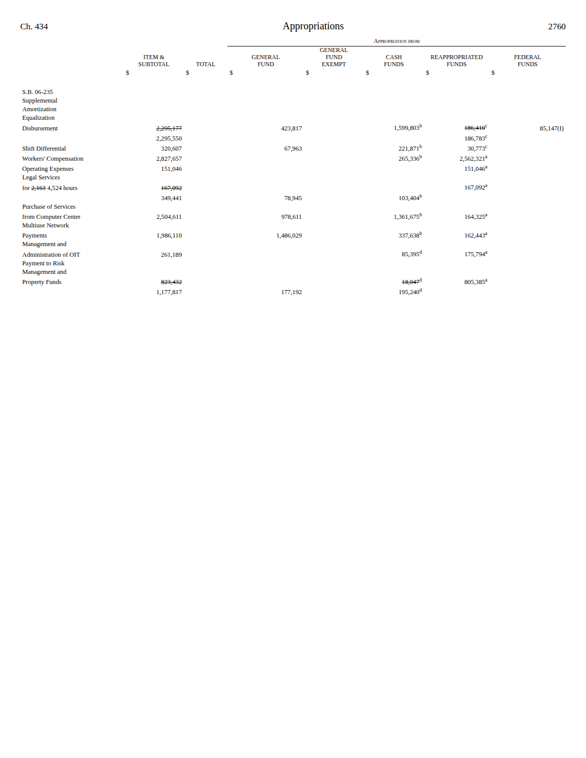Ch. 434
Appropriations
2760
| | | | Appropriation from |
| | ITEM & SUBTOTAL | TOTAL | GENERAL FUND | GENERAL FUND EXEMPT | CASH FUNDS | REAPPROPRIATED FUNDS | FEDERAL FUNDS |
| | $ | $ | $ | $ | $ | $ | $ |
| S.B. 06-235 | | | | | | | | |
| Supplemental | | | | | | | | |
| Amortization | | | | | | | | |
| Equalization | | | | | | | | |
| Disbursement | 2,295,177 | | 423,817 | | 1,599,803 b | 186,410 c | 85,147(I) |
| | 2,295,550 | | | | | 186,783 c | |
| Shift Differential | 320,607 | | 67,963 | | 221,871 b | 30,773 c | |
| Workers' Compensation | 2,827,657 | | | | 265,336 b | 2,562,321 a | |
| Operating Expenses | 151,046 | | | | | 151,046 a | |
| Legal Services | | | | | | | | |
| for 2,163 4,524 hours | 167,092 | | | | | 167,092 a | |
| | 349,441 | | 78,945 | | 103,404 b | | |
| Purchase of Services | | | | | | | | |
| from Computer Center | 2,504,611 | | 978,611 | | 1,361,675 b | 164,325 a | |
| Multiuse Network | | | | | | | | |
| Payments | 1,986,110 | | 1,486,029 | | 337,638 b | 162,443 a | |
| Management and | | | | | | | | |
| Administration of OIT | 261,189 | | | | 85,395 d | 175,794 a | |
| Payment to Risk | | | | | | | | |
| Management and | | | | | | | | |
| Property Funds | 823,432 | | | | 18,047 d | 805,385 a | |
| | 1,177,817 | | 177,192 | | 195,240 d | | |